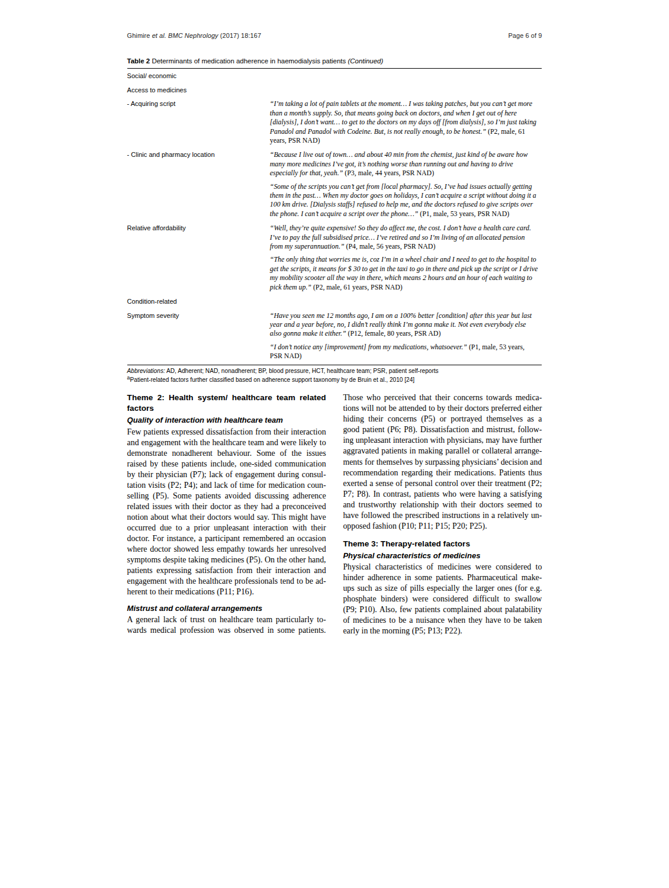Ghimire et al. BMC Nephrology (2017) 18:167
Page 6 of 9
Table 2 Determinants of medication adherence in haemodialysis patients (Continued)
| Social/ economic | |
| Access to medicines | |
| - Acquiring script | “I’m taking a lot of pain tablets at the moment… I was taking patches, but you can’t get more than a month’s supply. So, that means going back on doctors, and when I get out of here [dialysis], I don’t want… to get to the doctors on my days off [from dialysis], so I’m just taking Panadol and Panadol with Codeine. But, is not really enough, to be honest.” (P2, male, 61 years, PSR NAD) |
| - Clinic and pharmacy location | “Because I live out of town… and about 40 min from the chemist, just kind of be aware how many more medicines I’ve got, it’s nothing worse than running out and having to drive especially for that, yeah.” (P3, male, 44 years, PSR NAD) “Some of the scripts you can’t get from [local pharmacy]. So, I’ve had issues actually getting them in the past… When my doctor goes on holidays, I can’t acquire a script without doing it a 100 km drive. [Dialysis staffs] refused to help me, and the doctors refused to give scripts over the phone. I can’t acquire a script over the phone…” (P1, male, 53 years, PSR NAD) |
| Relative affordability | “Well, they’re quite expensive! So they do affect me, the cost. I don’t have a health care card. I’ve to pay the full subsidised price… I’ve retired and so I’m living of an allocated pension from my superannuation.” (P4, male, 56 years, PSR NAD) “The only thing that worries me is, coz I’m in a wheel chair and I need to get to the hospital to get the scripts, it means for $ 30 to get in the taxi to go in there and pick up the script or I drive my mobility scooter all the way in there, which means 2 hours and an hour of each waiting to pick them up.” (P2, male, 61 years, PSR NAD) |
| Condition-related | |
| Symptom severity | “Have you seen me 12 months ago, I am on a 100% better [condition] after this year but last year and a year before, no, I didn’t really think I’m gonna make it. Not even everybody else also gonna make it either.” (P12, female, 80 years, PSR AD) “I don’t notice any [improvement] from my medications, whatsoever.” (P1, male, 53 years, PSR NAD) |
Abbreviations: AD, Adherent; NAD, nonadherent; BP, blood pressure, HCT, healthcare team; PSR, patient self-reports
aPatient-related factors further classified based on adherence support taxonomy by de Bruin et al., 2010 [24]
Theme 2: Health system/ healthcare team related factors
Quality of interaction with healthcare team
Few patients expressed dissatisfaction from their interaction and engagement with the healthcare team and were likely to demonstrate nonadherent behaviour. Some of the issues raised by these patients include, one-sided communication by their physician (P7); lack of engagement during consultation visits (P2; P4); and lack of time for medication counselling (P5). Some patients avoided discussing adherence related issues with their doctor as they had a preconceived notion about what their doctors would say. This might have occurred due to a prior unpleasant interaction with their doctor. For instance, a participant remembered an occasion where doctor showed less empathy towards her unresolved symptoms despite taking medicines (P5). On the other hand, patients expressing satisfaction from their interaction and engagement with the healthcare professionals tend to be adherent to their medications (P11; P16).
Mistrust and collateral arrangements
A general lack of trust on healthcare team particularly towards medical profession was observed in some patients. Those who perceived that their concerns towards medications will not be attended to by their doctors preferred either hiding their concerns (P5) or portrayed themselves as a good patient (P6; P8). Dissatisfaction and mistrust, following unpleasant interaction with physicians, may have further aggravated patients in making parallel or collateral arrangements for themselves by surpassing physicians’ decision and recommendation regarding their medications. Patients thus exerted a sense of personal control over their treatment (P2; P7; P8). In contrast, patients who were having a satisfying and trustworthy relationship with their doctors seemed to have followed the prescribed instructions in a relatively unopposed fashion (P10; P11; P15; P20; P25).
Theme 3: Therapy-related factors
Physical characteristics of medicines
Physical characteristics of medicines were considered to hinder adherence in some patients. Pharmaceutical make-ups such as size of pills especially the larger ones (for e.g. phosphate binders) were considered difficult to swallow (P9; P10). Also, few patients complained about palatability of medicines to be a nuisance when they have to be taken early in the morning (P5; P13; P22).